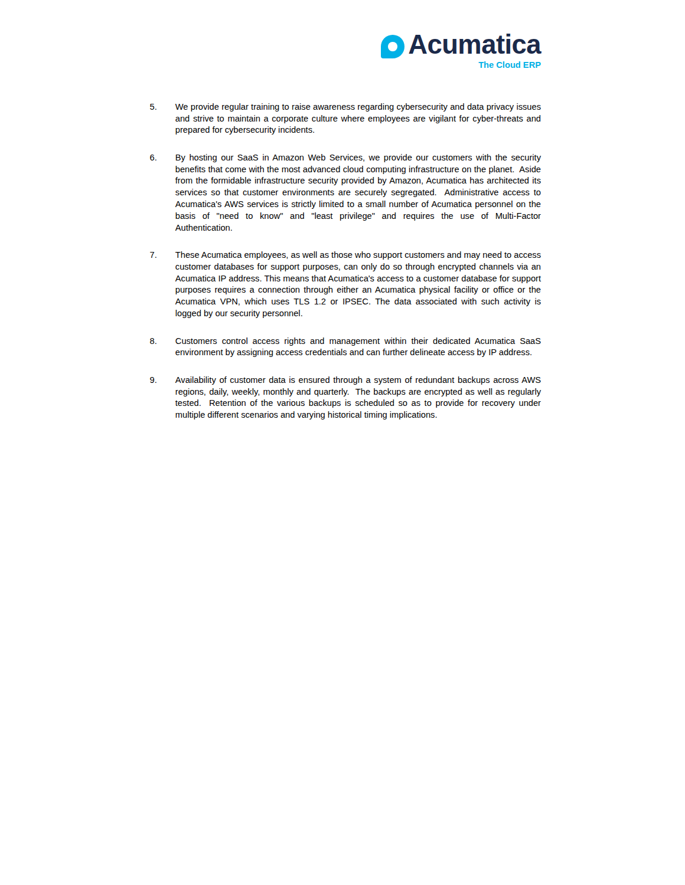Acumatica
The Cloud ERP
5.
We provide regular training to raise awareness regarding cybersecurity and data privacy issues and strive to maintain a corporate culture where employees are vigilant for cyber-threats and prepared for cybersecurity incidents.
6.
By hosting our SaaS in Amazon Web Services, we provide our customers with the security benefits that come with the most advanced cloud computing infrastructure on the planet. Aside from the formidable infrastructure security provided by Amazon, Acumatica has architected its services so that customer environments are securely segregated. Administrative access to Acumatica's AWS services is strictly limited to a small number of Acumatica personnel on the basis of "need to know" and "least privilege" and requires the use of Multi-Factor Authentication.
7.
These Acumatica employees, as well as those who support customers and may need to access customer databases for support purposes, can only do so through encrypted channels via an Acumatica IP address. This means that Acumatica's access to a customer database for support purposes requires a connection through either an Acumatica physical facility or office or the Acumatica VPN, which uses TLS 1.2 or IPSEC. The data associated with such activity is logged by our security personnel.
8.
Customers control access rights and management within their dedicated Acumatica SaaS environment by assigning access credentials and can further delineate access by IP address.
9.
Availability of customer data is ensured through a system of redundant backups across AWS regions, daily, weekly, monthly and quarterly. The backups are encrypted as well as regularly tested. Retention of the various backups is scheduled so as to provide for recovery under multiple different scenarios and varying historical timing implications.